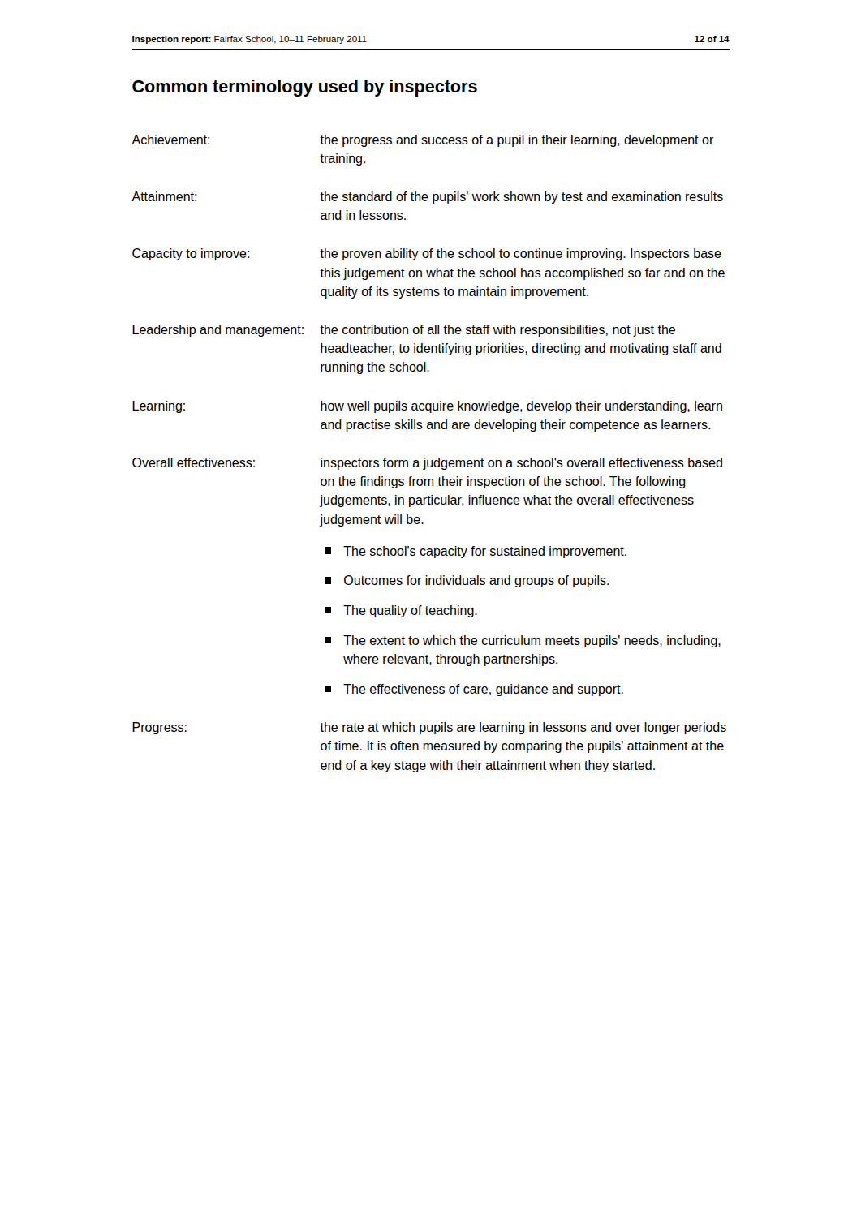Inspection report: Fairfax School, 10–11 February 2011
12 of 14
Common terminology used by inspectors
Achievement:
the progress and success of a pupil in their learning, development or training.
Attainment:
the standard of the pupils' work shown by test and examination results and in lessons.
Capacity to improve:
the proven ability of the school to continue improving. Inspectors base this judgement on what the school has accomplished so far and on the quality of its systems to maintain improvement.
Leadership and management:
the contribution of all the staff with responsibilities, not just the headteacher, to identifying priorities, directing and motivating staff and running the school.
Learning:
how well pupils acquire knowledge, develop their understanding, learn and practise skills and are developing their competence as learners.
Overall effectiveness:
inspectors form a judgement on a school's overall effectiveness based on the findings from their inspection of the school. The following judgements, in particular, influence what the overall effectiveness judgement will be.
The school's capacity for sustained improvement.
Outcomes for individuals and groups of pupils.
The quality of teaching.
The extent to which the curriculum meets pupils' needs, including, where relevant, through partnerships.
The effectiveness of care, guidance and support.
Progress:
the rate at which pupils are learning in lessons and over longer periods of time. It is often measured by comparing the pupils' attainment at the end of a key stage with their attainment when they started.